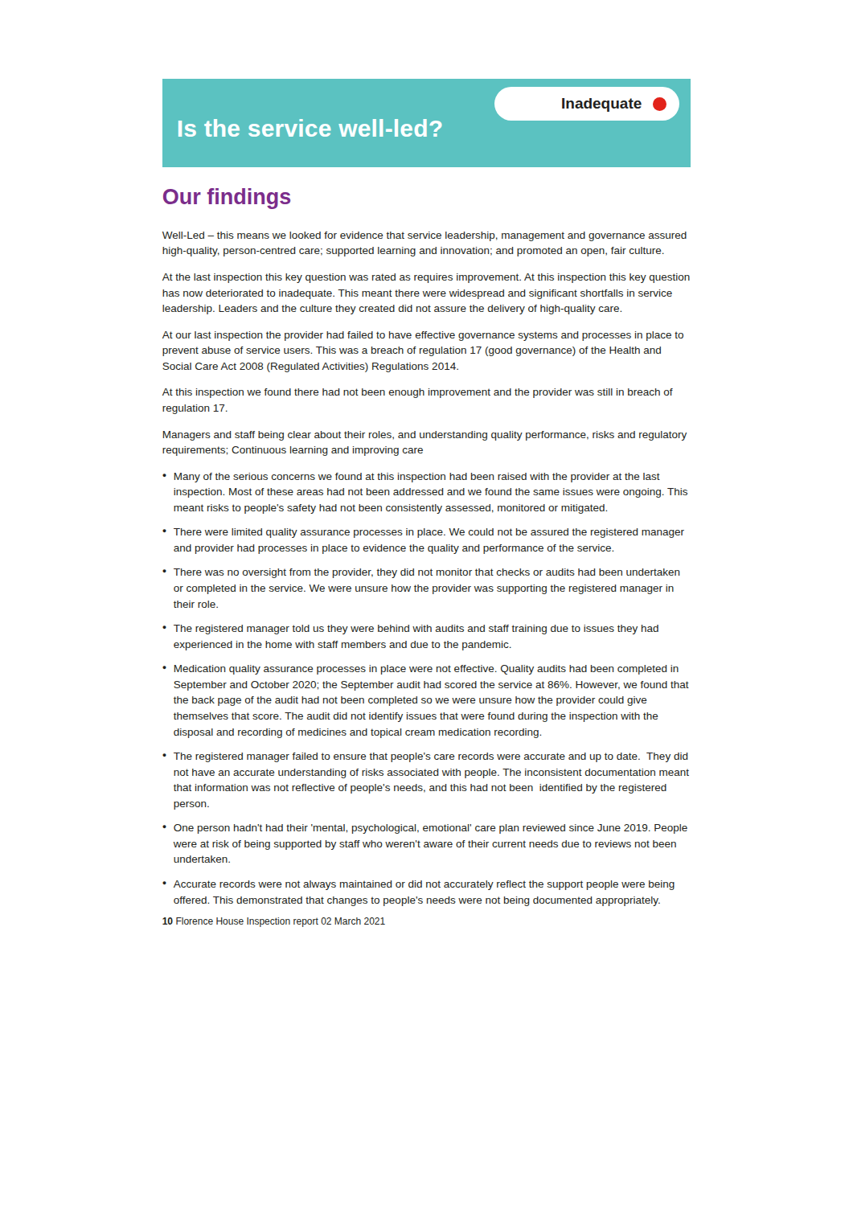Inadequate
Is the service well-led?
Our findings
Well-Led – this means we looked for evidence that service leadership, management and governance assured high-quality, person-centred care; supported learning and innovation; and promoted an open, fair culture.
At the last inspection this key question was rated as requires improvement. At this inspection this key question has now deteriorated to inadequate. This meant there were widespread and significant shortfalls in service leadership. Leaders and the culture they created did not assure the delivery of high-quality care.
At our last inspection the provider had failed to have effective governance systems and processes in place to prevent abuse of service users. This was a breach of regulation 17 (good governance) of the Health and Social Care Act 2008 (Regulated Activities) Regulations 2014.
At this inspection we found there had not been enough improvement and the provider was still in breach of regulation 17.
Managers and staff being clear about their roles, and understanding quality performance, risks and regulatory requirements; Continuous learning and improving care
Many of the serious concerns we found at this inspection had been raised with the provider at the last inspection. Most of these areas had not been addressed and we found the same issues were ongoing. This meant risks to people's safety had not been consistently assessed, monitored or mitigated.
There were limited quality assurance processes in place. We could not be assured the registered manager and provider had processes in place to evidence the quality and performance of the service.
There was no oversight from the provider, they did not monitor that checks or audits had been undertaken or completed in the service. We were unsure how the provider was supporting the registered manager in their role.
The registered manager told us they were behind with audits and staff training due to issues they had experienced in the home with staff members and due to the pandemic.
Medication quality assurance processes in place were not effective. Quality audits had been completed in September and October 2020; the September audit had scored the service at 86%. However, we found that the back page of the audit had not been completed so we were unsure how the provider could give themselves that score. The audit did not identify issues that were found during the inspection with the disposal and recording of medicines and topical cream medication recording.
The registered manager failed to ensure that people's care records were accurate and up to date. They did not have an accurate understanding of risks associated with people. The inconsistent documentation meant that information was not reflective of people's needs, and this had not been identified by the registered person.
One person hadn't had their 'mental, psychological, emotional' care plan reviewed since June 2019. People were at risk of being supported by staff who weren't aware of their current needs due to reviews not been undertaken.
Accurate records were not always maintained or did not accurately reflect the support people were being offered. This demonstrated that changes to people's needs were not being documented appropriately.
10 Florence House Inspection report 02 March 2021